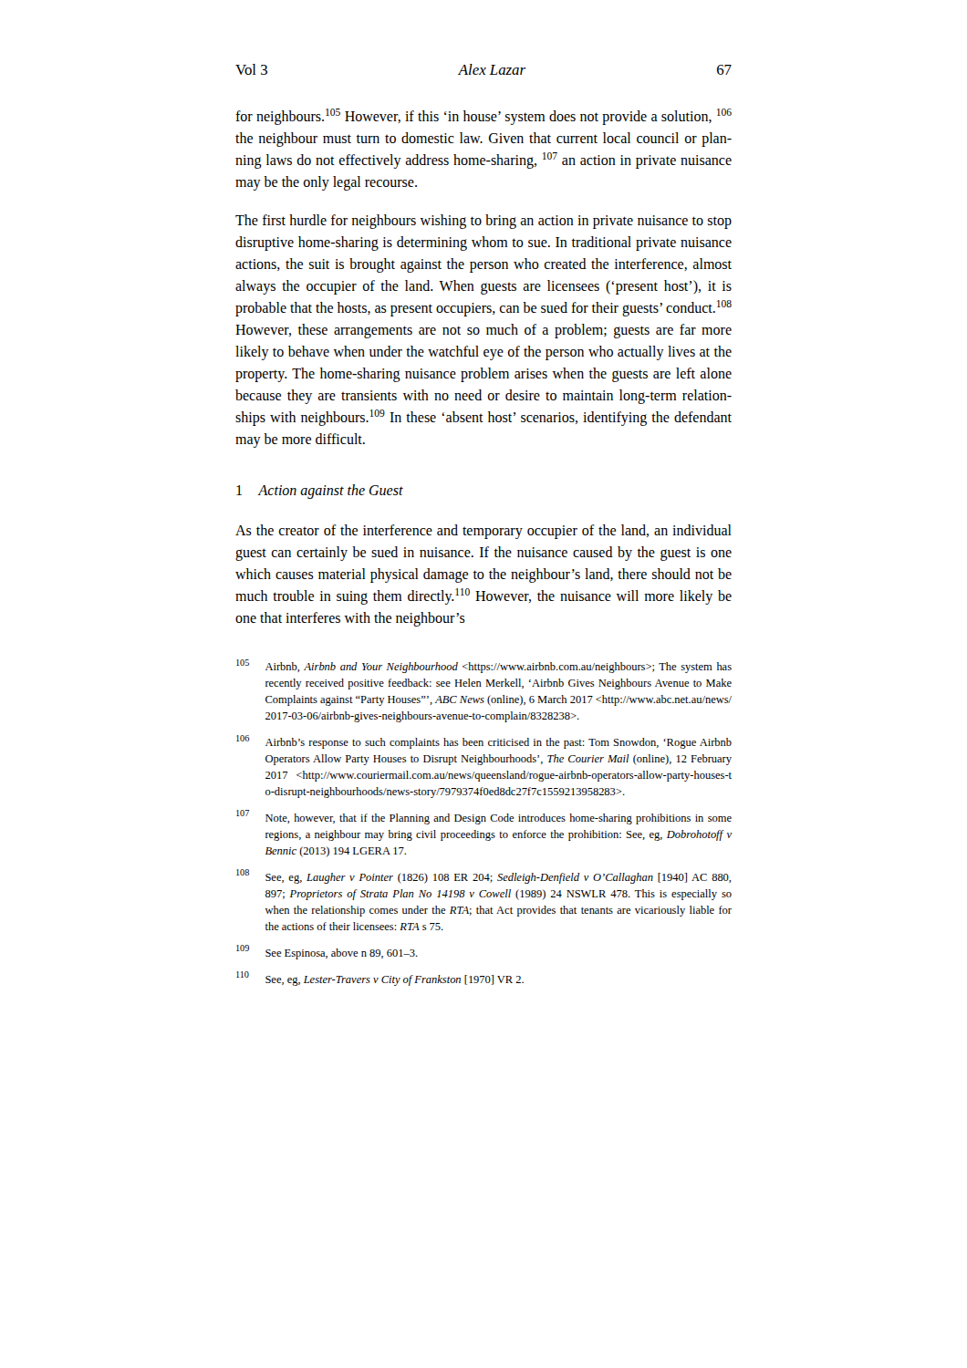Vol 3 Alex Lazar 67
for neighbours.105 However, if this ‘in house’ system does not provide a solution, 106 the neighbour must turn to domestic law. Given that current local council or planning laws do not effectively address home-sharing, 107 an action in private nuisance may be the only legal recourse.
The first hurdle for neighbours wishing to bring an action in private nuisance to stop disruptive home-sharing is determining whom to sue. In traditional private nuisance actions, the suit is brought against the person who created the interference, almost always the occupier of the land. When guests are licensees (‘present host’), it is probable that the hosts, as present occupiers, can be sued for their guests’ conduct.108 However, these arrangements are not so much of a problem; guests are far more likely to behave when under the watchful eye of the person who actually lives at the property. The home-sharing nuisance problem arises when the guests are left alone because they are transients with no need or desire to maintain long-term relationships with neighbours.109 In these ‘absent host’ scenarios, identifying the defendant may be more difficult.
1 Action against the Guest
As the creator of the interference and temporary occupier of the land, an individual guest can certainly be sued in nuisance. If the nuisance caused by the guest is one which causes material physical damage to the neighbour’s land, there should not be much trouble in suing them directly.110 However, the nuisance will more likely be one that interferes with the neighbour’s
Airbnb, Airbnb and Your Neighbourhood <https://www.airbnb.com.au/neighbours>; The system has recently received positive feedback: see Helen Merkell, ‘Airbnb Gives Neighbours Avenue to Make Complaints against “Party Houses”’, ABC News (online), 6 March 2017 <http://www.abc.net.au/news/2017-03-06/airbnb-gives-neighbours-avenue-to-complain/8328238>.
Airbnb’s response to such complaints has been criticised in the past: Tom Snowdon, ‘Rogue Airbnb Operators Allow Party Houses to Disrupt Neighbourhoods’, The Courier Mail (online), 12 February 2017 <http://www.couriermail.com.au/news/queensland/rogue-airbnb-operators-allow-party-houses-to-disrupt-neighbourhoods/news-story/7979374f0ed8dc27f7c1559213958283>.
Note, however, that if the Planning and Design Code introduces home-sharing prohibitions in some regions, a neighbour may bring civil proceedings to enforce the prohibition: See, eg, Dobrohotoff v Bennic (2013) 194 LGERA 17.
See, eg, Laugher v Pointer (1826) 108 ER 204; Sedleigh-Denfield v O’Callaghan [1940] AC 880, 897; Proprietors of Strata Plan No 14198 v Cowell (1989) 24 NSWLR 478. This is especially so when the relationship comes under the RTA; that Act provides that tenants are vicariously liable for the actions of their licensees: RTA s 75.
See Espinosa, above n 89, 601–3.
See, eg, Lester-Travers v City of Frankston [1970] VR 2.